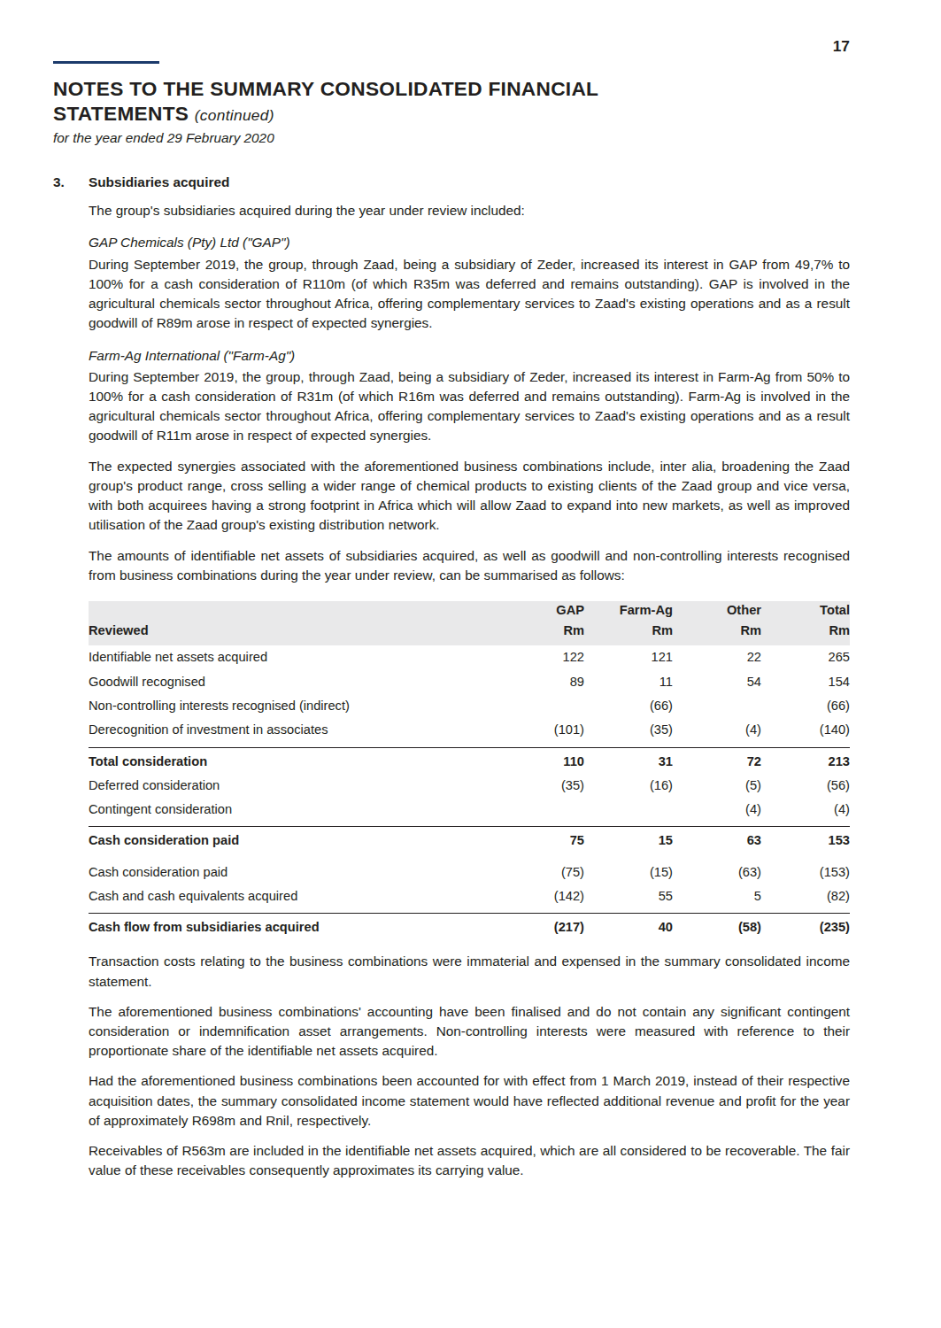17
Notes to the Summary Consolidated Financial
Statements (continued)
for the year ended 29 February 2020
3.
Subsidiaries acquired
The group's subsidiaries acquired during the year under review included:
GAP Chemicals (Pty) Ltd ("GAP")
During September 2019, the group, through Zaad, being a subsidiary of Zeder, increased its interest in GAP from 49,7% to 100% for a cash consideration of R110m (of which R35m was deferred and remains outstanding). GAP is involved in the agricultural chemicals sector throughout Africa, offering complementary services to Zaad's existing operations and as a result goodwill of R89m arose in respect of expected synergies.
Farm-Ag International ("Farm-Ag")
During September 2019, the group, through Zaad, being a subsidiary of Zeder, increased its interest in Farm-Ag from 50% to 100% for a cash consideration of R31m (of which R16m was deferred and remains outstanding). Farm-Ag is involved in the agricultural chemicals sector throughout Africa, offering complementary services to Zaad's existing operations and as a result goodwill of R11m arose in respect of expected synergies.
The expected synergies associated with the aforementioned business combinations include, inter alia, broadening the Zaad group's product range, cross selling a wider range of chemical products to existing clients of the Zaad group and vice versa, with both acquirees having a strong footprint in Africa which will allow Zaad to expand into new markets, as well as improved utilisation of the Zaad group's existing distribution network.
The amounts of identifiable net assets of subsidiaries acquired, as well as goodwill and non-controlling interests recognised from business combinations during the year under review, can be summarised as follows:
| | GAP | Farm-Ag | Other | Total |
| --- | --- | --- | --- | --- |
| Reviewed | Rm | Rm | Rm | Rm |
| Identifiable net assets acquired | 122 | 121 | 22 | 265 |
| Goodwill recognised | 89 | 11 | 54 | 154 |
| Non-controlling interests recognised (indirect) | | (66) | | (66) |
| Derecognition of investment in associates | (101) | (35) | (4) | (140) |
| Total consideration | 110 | 31 | 72 | 213 |
| Deferred consideration | (35) | (16) | (5) | (56) |
| Contingent consideration | | | (4) | (4) |
| Cash consideration paid | 75 | 15 | 63 | 153 |
| Cash consideration paid | (75) | (15) | (63) | (153) |
| Cash and cash equivalents acquired | (142) | 55 | 5 | (82) |
| Cash flow from subsidiaries acquired | (217) | 40 | (58) | (235) |
Transaction costs relating to the business combinations were immaterial and expensed in the summary consolidated income statement.
The aforementioned business combinations' accounting have been finalised and do not contain any significant contingent consideration or indemnification asset arrangements. Non-controlling interests were measured with reference to their proportionate share of the identifiable net assets acquired.
Had the aforementioned business combinations been accounted for with effect from 1 March 2019, instead of their respective acquisition dates, the summary consolidated income statement would have reflected additional revenue and profit for the year of approximately R698m and Rnil, respectively.
Receivables of R563m are included in the identifiable net assets acquired, which are all considered to be recoverable. The fair value of these receivables consequently approximates its carrying value.